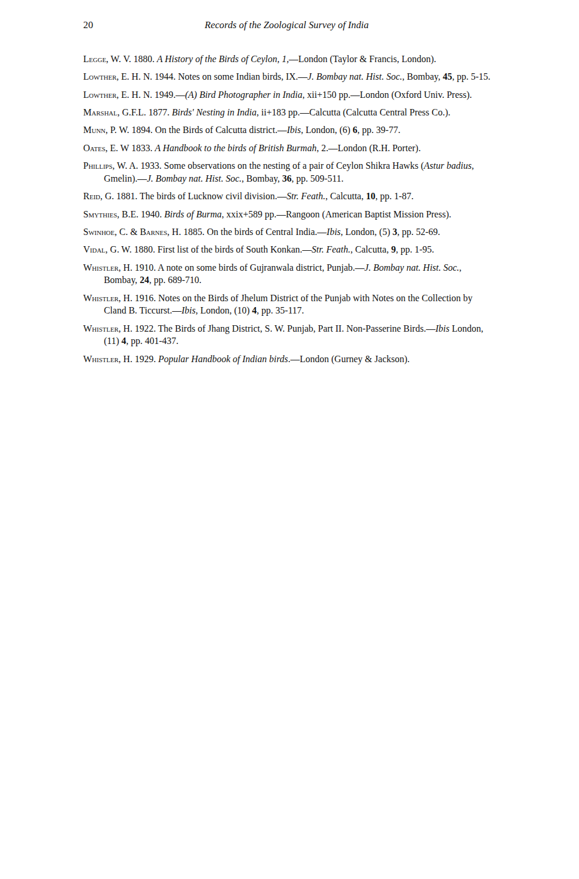20 Records of the Zoological Survey of India
Legge, W. V. 1880. A History of the Birds of Ceylon, 1,—London (Taylor & Francis, London).
Lowther, E. H. N. 1944. Notes on some Indian birds, IX.—J. Bombay nat. Hist. Soc., Bombay, 45, pp. 5-15.
Lowther, E. H. N. 1949.—(A) Bird Photographer in India, xii+150 pp.—London (Oxford Univ. Press).
Marshal, G.F.L. 1877. Birds' Nesting in India, ii+183 pp.—Calcutta (Calcutta Central Press Co.).
Munn, P. W. 1894. On the Birds of Calcutta district.—Ibis, London, (6) 6, pp. 39-77.
Oates, E. W 1833. A Handbook to the birds of British Burmah, 2.—London (R.H. Porter).
Phillips, W. A. 1933. Some observations on the nesting of a pair of Ceylon Shikra Hawks (Astur badius, Gmelin).—J. Bombay nat. Hist. Soc., Bombay, 36, pp. 509-511.
Reid, G. 1881. The birds of Lucknow civil division.—Str. Feath., Calcutta, 10, pp. 1-87.
Smythies, B.E. 1940. Birds of Burma, xxix+589 pp.—Rangoon (American Baptist Mission Press).
Swinhoe, C. & Barnes, H. 1885. On the birds of Central India.—Ibis, London, (5) 3, pp. 52-69.
Vidal, G. W. 1880. First list of the birds of South Konkan.—Str. Feath., Calcutta, 9, pp. 1-95.
Whistler, H. 1910. A note on some birds of Gujranwala district, Punjab.—J. Bombay nat. Hist. Soc., Bombay, 24, pp. 689-710.
Whistler, H. 1916. Notes on the Birds of Jhelum District of the Punjab with Notes on the Collection by Cland B. Ticcurst.—Ibis, London, (10) 4, pp. 35-117.
Whistler, H. 1922. The Birds of Jhang District, S. W. Punjab, Part II. Non-Passerine Birds.—Ibis London, (11) 4, pp. 401-437.
Whistler, H. 1929. Popular Handbook of Indian birds.—London (Gurney & Jackson).